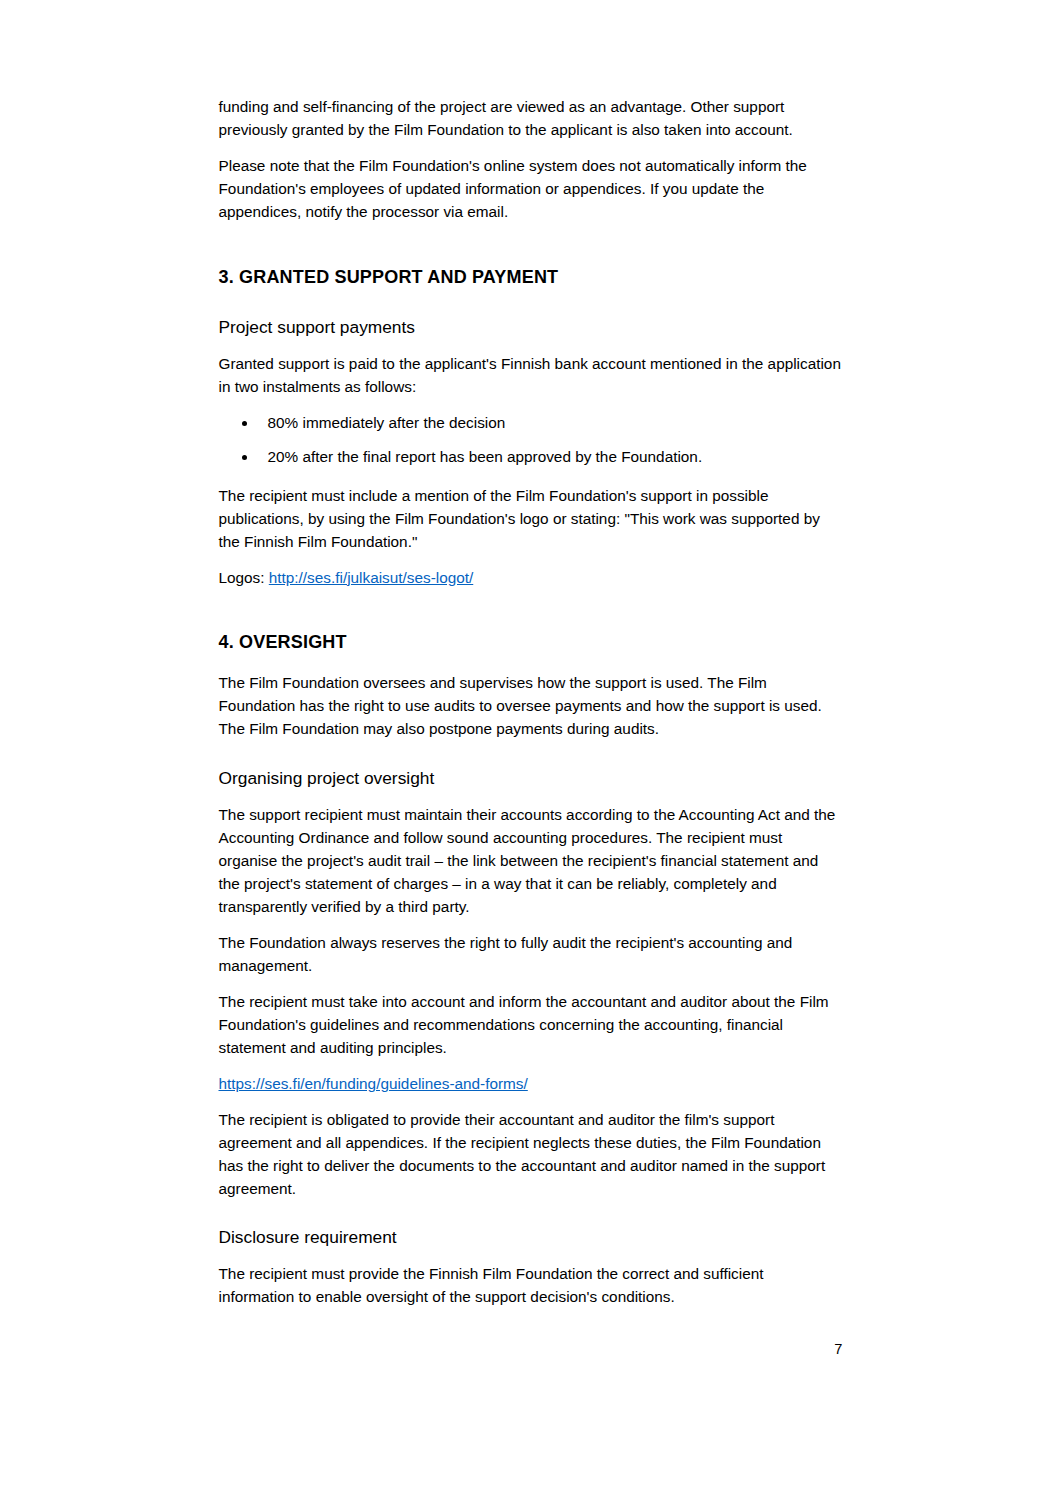funding and self-financing of the project are viewed as an advantage. Other support previously granted by the Film Foundation to the applicant is also taken into account.
Please note that the Film Foundation's online system does not automatically inform the Foundation's employees of updated information or appendices. If you update the appendices, notify the processor via email.
3. GRANTED SUPPORT AND PAYMENT
Project support payments
Granted support is paid to the applicant's Finnish bank account mentioned in the application in two instalments as follows:
80% immediately after the decision
20% after the final report has been approved by the Foundation.
The recipient must include a mention of the Film Foundation's support in possible publications, by using the Film Foundation's logo or stating: "This work was supported by the Finnish Film Foundation."
Logos: http://ses.fi/julkaisut/ses-logot/
4. OVERSIGHT
The Film Foundation oversees and supervises how the support is used. The Film Foundation has the right to use audits to oversee payments and how the support is used. The Film Foundation may also postpone payments during audits.
Organising project oversight
The support recipient must maintain their accounts according to the Accounting Act and the Accounting Ordinance and follow sound accounting procedures. The recipient must organise the project's audit trail – the link between the recipient's financial statement and the project's statement of charges – in a way that it can be reliably, completely and transparently verified by a third party.
The Foundation always reserves the right to fully audit the recipient's accounting and management.
The recipient must take into account and inform the accountant and auditor about the Film Foundation's guidelines and recommendations concerning the accounting, financial statement and auditing principles.
https://ses.fi/en/funding/guidelines-and-forms/
The recipient is obligated to provide their accountant and auditor the film's support agreement and all appendices. If the recipient neglects these duties, the Film Foundation has the right to deliver the documents to the accountant and auditor named in the support agreement.
Disclosure requirement
The recipient must provide the Finnish Film Foundation the correct and sufficient information to enable oversight of the support decision's conditions.
7